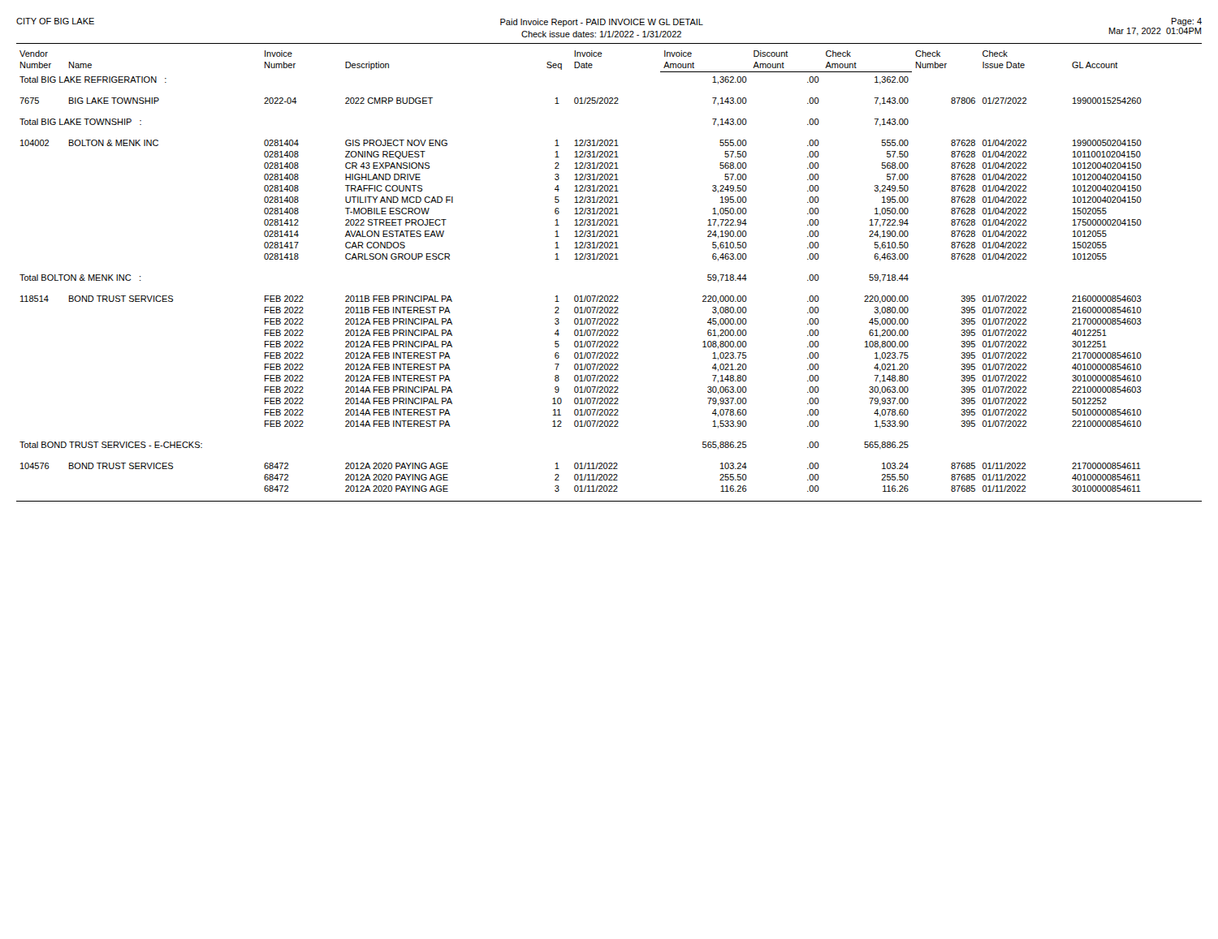CITY OF BIG LAKE
Paid Invoice Report - PAID INVOICE W GL DETAIL
Check issue dates: 1/1/2022 - 1/31/2022
Page: 4
Mar 17, 2022 01:04PM
| Vendor | | Invoice | | | Invoice | Invoice | Discount | Check | Check | Check | |
| --- | --- | --- | --- | --- | --- | --- | --- | --- | --- | --- | --- |
| Number | Name | Number | Description | Seq | Date | Amount | Amount | Amount | Number | Issue Date | GL Account |
| Total BIG LAKE REFRIGERATION : | | 1,362.00 | .00 | 1,362.00 | |
| 7675 | BIG LAKE TOWNSHIP | 2022-04 | 2022 CMRP BUDGET | 1 | 01/25/2022 | 7,143.00 | .00 | 7,143.00 | 87806 | 01/27/2022 | 19900015254260 |
| Total BIG LAKE TOWNSHIP : | | 7,143.00 | .00 | 7,143.00 | |
| 104002 | BOLTON & MENK INC | 0281404 | GIS PROJECT NOV ENG | 1 | 12/31/2021 | 555.00 | .00 | 555.00 | 87628 | 01/04/2022 | 19900050204150 |
| | | 0281408 | ZONING REQUEST | 1 | 12/31/2021 | 57.50 | .00 | 57.50 | 87628 | 01/04/2022 | 10110010204150 |
| | | 0281408 | CR 43 EXPANSIONS | 2 | 12/31/2021 | 568.00 | .00 | 568.00 | 87628 | 01/04/2022 | 10120040204150 |
| | | 0281408 | HIGHLAND DRIVE | 3 | 12/31/2021 | 57.00 | .00 | 57.00 | 87628 | 01/04/2022 | 10120040204150 |
| | | 0281408 | TRAFFIC COUNTS | 4 | 12/31/2021 | 3,249.50 | .00 | 3,249.50 | 87628 | 01/04/2022 | 10120040204150 |
| | | 0281408 | UTILITY AND MCD CAD FI | 5 | 12/31/2021 | 195.00 | .00 | 195.00 | 87628 | 01/04/2022 | 10120040204150 |
| | | 0281408 | T-MOBILE ESCROW | 6 | 12/31/2021 | 1,050.00 | .00 | 1,050.00 | 87628 | 01/04/2022 | 1502055 |
| | | 0281412 | 2022 STREET PROJECT | 1 | 12/31/2021 | 17,722.94 | .00 | 17,722.94 | 87628 | 01/04/2022 | 17500000204150 |
| | | 0281414 | AVALON ESTATES EAW | 1 | 12/31/2021 | 24,190.00 | .00 | 24,190.00 | 87628 | 01/04/2022 | 1012055 |
| | | 0281417 | CAR CONDOS | 1 | 12/31/2021 | 5,610.50 | .00 | 5,610.50 | 87628 | 01/04/2022 | 1502055 |
| | | 0281418 | CARLSON GROUP ESCR | 1 | 12/31/2021 | 6,463.00 | .00 | 6,463.00 | 87628 | 01/04/2022 | 1012055 |
| Total BOLTON & MENK INC : | | 59,718.44 | .00 | 59,718.44 | |
| 118514 | BOND TRUST SERVICES | FEB 2022 | 2011B FEB PRINCIPAL PA | 1 | 01/07/2022 | 220,000.00 | .00 | 220,000.00 | 395 | 01/07/2022 | 21600000854603 |
| | | FEB 2022 | 2011B FEB INTEREST PA | 2 | 01/07/2022 | 3,080.00 | .00 | 3,080.00 | 395 | 01/07/2022 | 21600000854610 |
| | | FEB 2022 | 2012A FEB PRINCIPAL PA | 3 | 01/07/2022 | 45,000.00 | .00 | 45,000.00 | 395 | 01/07/2022 | 21700000854603 |
| | | FEB 2022 | 2012A FEB PRINCIPAL PA | 4 | 01/07/2022 | 61,200.00 | .00 | 61,200.00 | 395 | 01/07/2022 | 4012251 |
| | | FEB 2022 | 2012A FEB PRINCIPAL PA | 5 | 01/07/2022 | 108,800.00 | .00 | 108,800.00 | 395 | 01/07/2022 | 3012251 |
| | | FEB 2022 | 2012A FEB INTEREST PA | 6 | 01/07/2022 | 1,023.75 | .00 | 1,023.75 | 395 | 01/07/2022 | 21700000854610 |
| | | FEB 2022 | 2012A FEB INTEREST PA | 7 | 01/07/2022 | 4,021.20 | .00 | 4,021.20 | 395 | 01/07/2022 | 40100000854610 |
| | | FEB 2022 | 2012A FEB INTEREST PA | 8 | 01/07/2022 | 7,148.80 | .00 | 7,148.80 | 395 | 01/07/2022 | 30100000854610 |
| | | FEB 2022 | 2014A FEB PRINCIPAL PA | 9 | 01/07/2022 | 30,063.00 | .00 | 30,063.00 | 395 | 01/07/2022 | 22100000854603 |
| | | FEB 2022 | 2014A FEB PRINCIPAL PA | 10 | 01/07/2022 | 79,937.00 | .00 | 79,937.00 | 395 | 01/07/2022 | 5012252 |
| | | FEB 2022 | 2014A FEB INTEREST PA | 11 | 01/07/2022 | 4,078.60 | .00 | 4,078.60 | 395 | 01/07/2022 | 50100000854610 |
| | | FEB 2022 | 2014A FEB INTEREST PA | 12 | 01/07/2022 | 1,533.90 | .00 | 1,533.90 | 395 | 01/07/2022 | 22100000854610 |
| Total BOND TRUST SERVICES - E-CHECKS: | | 565,886.25 | .00 | 565,886.25 | |
| 104576 | BOND TRUST SERVICES | 68472 | 2012A 2020 PAYING AGE | 1 | 01/11/2022 | 103.24 | .00 | 103.24 | 87685 | 01/11/2022 | 21700000854611 |
| | | 68472 | 2012A 2020 PAYING AGE | 2 | 01/11/2022 | 255.50 | .00 | 255.50 | 87685 | 01/11/2022 | 40100000854611 |
| | | 68472 | 2012A 2020 PAYING AGE | 3 | 01/11/2022 | 116.26 | .00 | 116.26 | 87685 | 01/11/2022 | 30100000854611 |